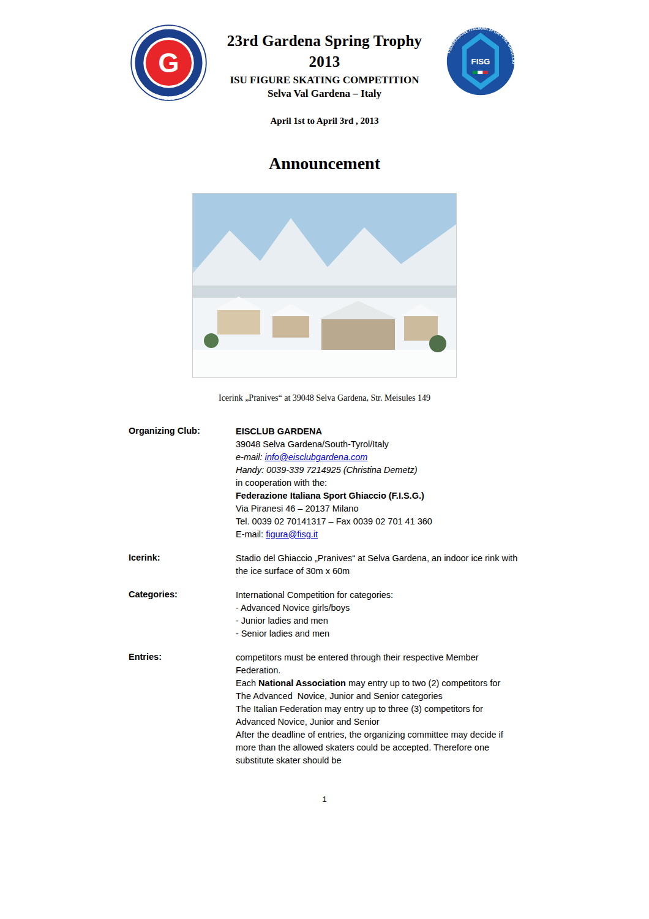23rd Gardena Spring Trophy 2013
ISU FIGURE SKATING COMPETITION
Selva Val Gardena – Italy
April 1st to April 3rd , 2013
Announcement
Icerink „Pranives“ at 39048 Selva Gardena, Str. Meisules 149
| Organizing Club: | EISCLUB GARDENA 39048 Selva Gardena/South-Tyrol/Italy e-mail: info@eisclubgardena.com Handy: 0039-339 7214925 (Christina Demetz) in cooperation with the: Federazione Italiana Sport Ghiaccio (F.I.S.G.) Via Piranesi 46 – 20137 Milano Tel. 0039 02 70141317 – Fax 0039 02 701 41 360 E-mail: figura@fisg.it |
| Icerink: | Stadio del Ghiaccio „Pranives“ at Selva Gardena, an indoor ice rink with the ice surface of 30m x 60m |
| Categories: | International Competition for categories: - Advanced Novice girls/boys - Junior ladies and men - Senior ladies and men |
| Entries: | competitors must be entered through their respective Member Federation. Each National Association may entry up to two (2) competitors for The Advanced Novice, Junior and Senior categories The Italian Federation may entry up to three (3) competitors for Advanced Novice, Junior and Senior After the deadline of entries, the organizing committee may decide if more than the allowed skaters could be accepted. Therefore one substitute skater should be |
1